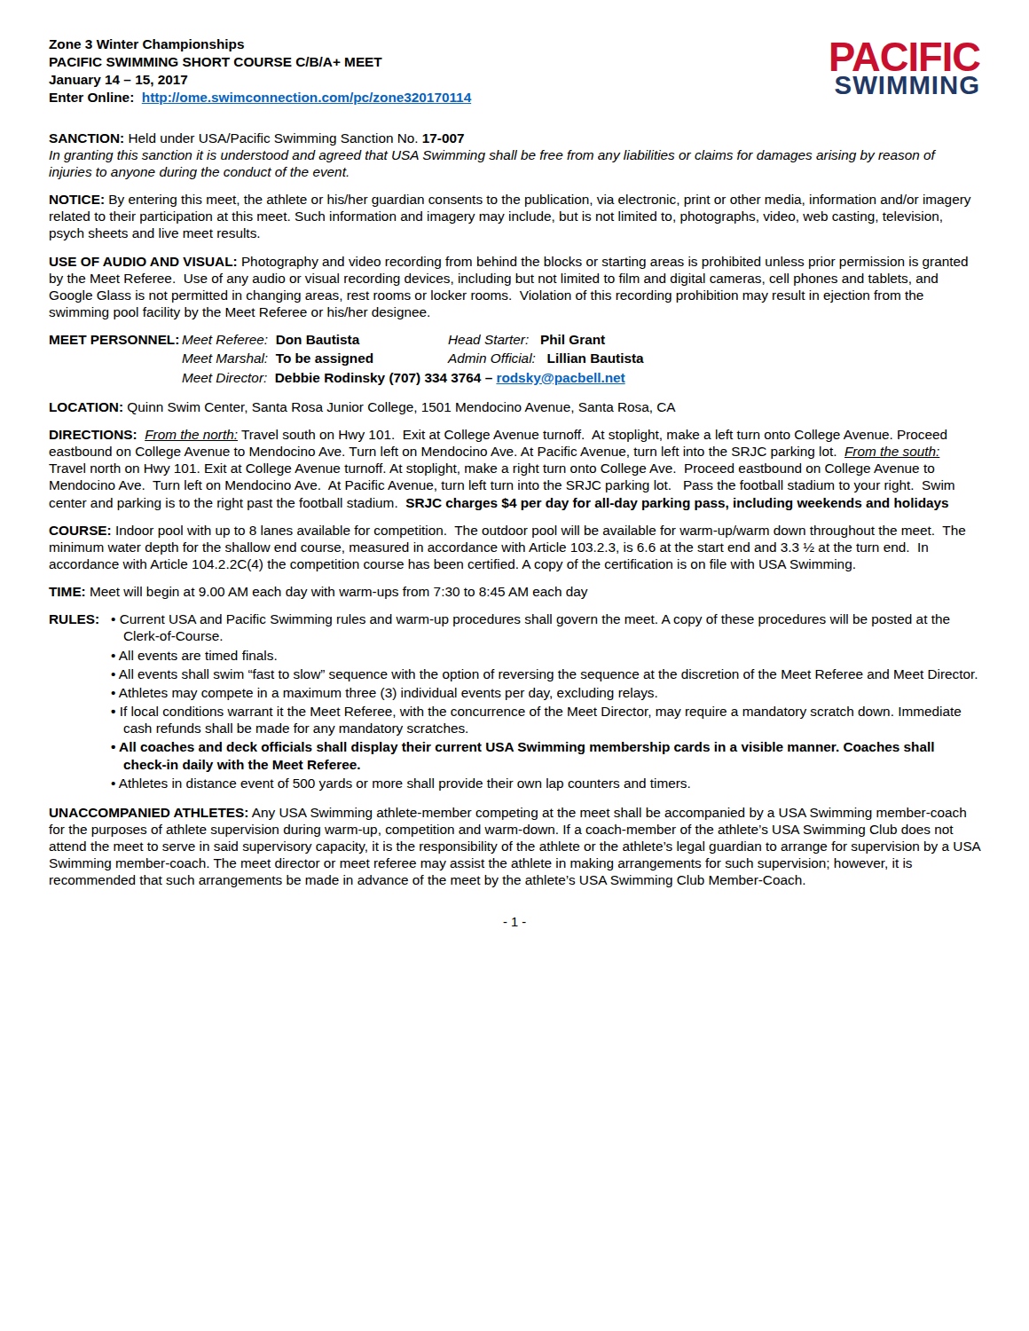Zone 3 Winter Championships PACIFIC SWIMMING SHORT COURSE C/B/A+ MEET January 14 – 15, 2017 Enter Online: http://ome.swimconnection.com/pc/zone320170114
PACIFIC SWIMMING
SANCTION: Held under USA/Pacific Swimming Sanction No. 17-007
In granting this sanction it is understood and agreed that USA Swimming shall be free from any liabilities or claims for damages arising by reason of injuries to anyone during the conduct of the event.
NOTICE: By entering this meet, the athlete or his/her guardian consents to the publication, via electronic, print or other media, information and/or imagery related to their participation at this meet. Such information and imagery may include, but is not limited to, photographs, video, web casting, television, psych sheets and live meet results.
USE OF AUDIO AND VISUAL: Photography and video recording from behind the blocks or starting areas is prohibited unless prior permission is granted by the Meet Referee. Use of any audio or visual recording devices, including but not limited to film and digital cameras, cell phones and tablets, and Google Glass is not permitted in changing areas, rest rooms or locker rooms. Violation of this recording prohibition may result in ejection from the swimming pool facility by the Meet Referee or his/her designee.
MEET PERSONNEL:
Meet Referee: Don Bautista
Head Starter: Phil Grant
Meet Marshal: To be assigned
Admin Official: Lillian Bautista
Meet Director: Debbie Rodinsky (707) 334 3764 – rodsky@pacbell.net
LOCATION: Quinn Swim Center, Santa Rosa Junior College, 1501 Mendocino Avenue, Santa Rosa, CA
DIRECTIONS: From the north: Travel south on Hwy 101. Exit at College Avenue turnoff. At stoplight, make a left turn onto College Avenue. Proceed eastbound on College Avenue to Mendocino Ave. Turn left on Mendocino Ave. At Pacific Avenue, turn left into the SRJC parking lot. From the south: Travel north on Hwy 101. Exit at College Avenue turnoff. At stoplight, make a right turn onto College Ave. Proceed eastbound on College Avenue to Mendocino Ave. Turn left on Mendocino Ave. At Pacific Avenue, turn left turn into the SRJC parking lot. Pass the football stadium to your right. Swim center and parking is to the right past the football stadium. SRJC charges $4 per day for all-day parking pass, including weekends and holidays
COURSE: Indoor pool with up to 8 lanes available for competition. The outdoor pool will be available for warm-up/warm down throughout the meet. The minimum water depth for the shallow end course, measured in accordance with Article 103.2.3, is 6.6 at the start end and 3.3 ½ at the turn end. In accordance with Article 104.2.2C(4) the competition course has been certified. A copy of the certification is on file with USA Swimming.
TIME: Meet will begin at 9.00 AM each day with warm-ups from 7:30 to 8:45 AM each day
RULES:
• Current USA and Pacific Swimming rules and warm-up procedures shall govern the meet. A copy of these procedures will be posted at the Clerk-of-Course.
• All events are timed finals.
• All events shall swim “fast to slow” sequence with the option of reversing the sequence at the discretion of the Meet Referee and Meet Director.
• Athletes may compete in a maximum three (3) individual events per day, excluding relays.
• If local conditions warrant it the Meet Referee, with the concurrence of the Meet Director, may require a mandatory scratch down. Immediate cash refunds shall be made for any mandatory scratches.
• All coaches and deck officials shall display their current USA Swimming membership cards in a visible manner. Coaches shall check-in daily with the Meet Referee.
• Athletes in distance event of 500 yards or more shall provide their own lap counters and timers.
UNACCOMPANIED ATHLETES: Any USA Swimming athlete-member competing at the meet shall be accompanied by a USA Swimming member-coach for the purposes of athlete supervision during warm-up, competition and warm-down. If a coach-member of the athlete’s USA Swimming Club does not attend the meet to serve in said supervisory capacity, it is the responsibility of the athlete or the athlete’s legal guardian to arrange for supervision by a USA Swimming member-coach. The meet director or meet referee may assist the athlete in making arrangements for such supervision; however, it is recommended that such arrangements be made in advance of the meet by the athlete’s USA Swimming Club Member-Coach.
- 1 -